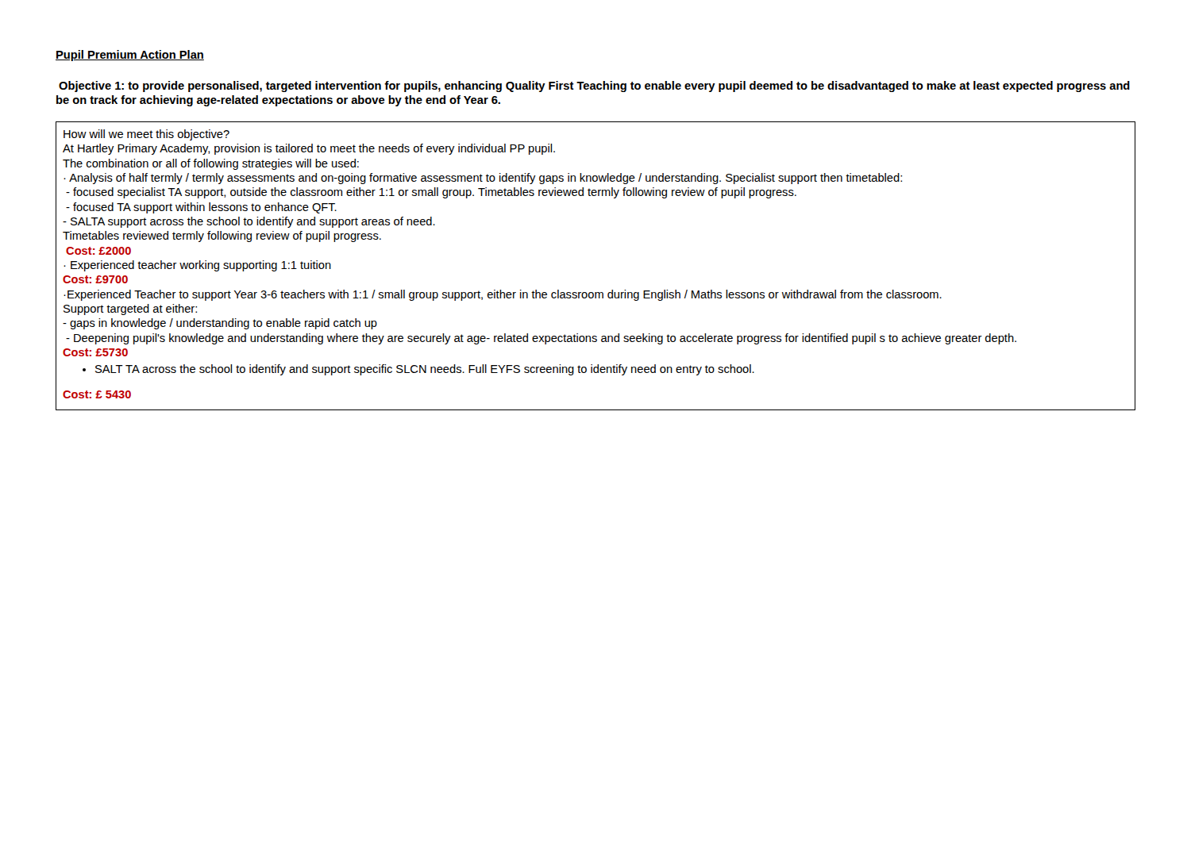Pupil Premium Action Plan
Objective 1: to provide personalised, targeted intervention for pupils, enhancing Quality First Teaching to enable every pupil deemed to be disadvantaged to make at least expected progress and be on track for achieving age-related expectations or above by the end of Year 6.
How will we meet this objective?
At Hartley Primary Academy, provision is tailored to meet the needs of every individual PP pupil.
The combination or all of following strategies will be used:
· Analysis of half termly / termly assessments and on-going formative assessment to identify gaps in knowledge / understanding. Specialist support then timetabled:
- focused specialist TA support, outside the classroom either 1:1 or small group. Timetables reviewed termly following review of pupil progress.
- focused TA support within lessons to enhance QFT.
- SALTA support across the school to identify and support areas of need.
Timetables reviewed termly following review of pupil progress.
Cost: £2000
· Experienced teacher working supporting 1:1 tuition
Cost: £9700
·Experienced Teacher to support Year 3-6 teachers with 1:1 / small group support, either in the classroom during English / Maths lessons or withdrawal from the classroom.
Support targeted at either:
- gaps in knowledge / understanding to enable rapid catch up
- Deepening pupil's knowledge and understanding where they are securely at age- related expectations and seeking to accelerate progress for identified pupil s to achieve greater depth.
Cost: £5730
SALT TA across the school to identify and support specific SLCN needs. Full EYFS screening to identify need on entry to school.
Cost: £ 5430